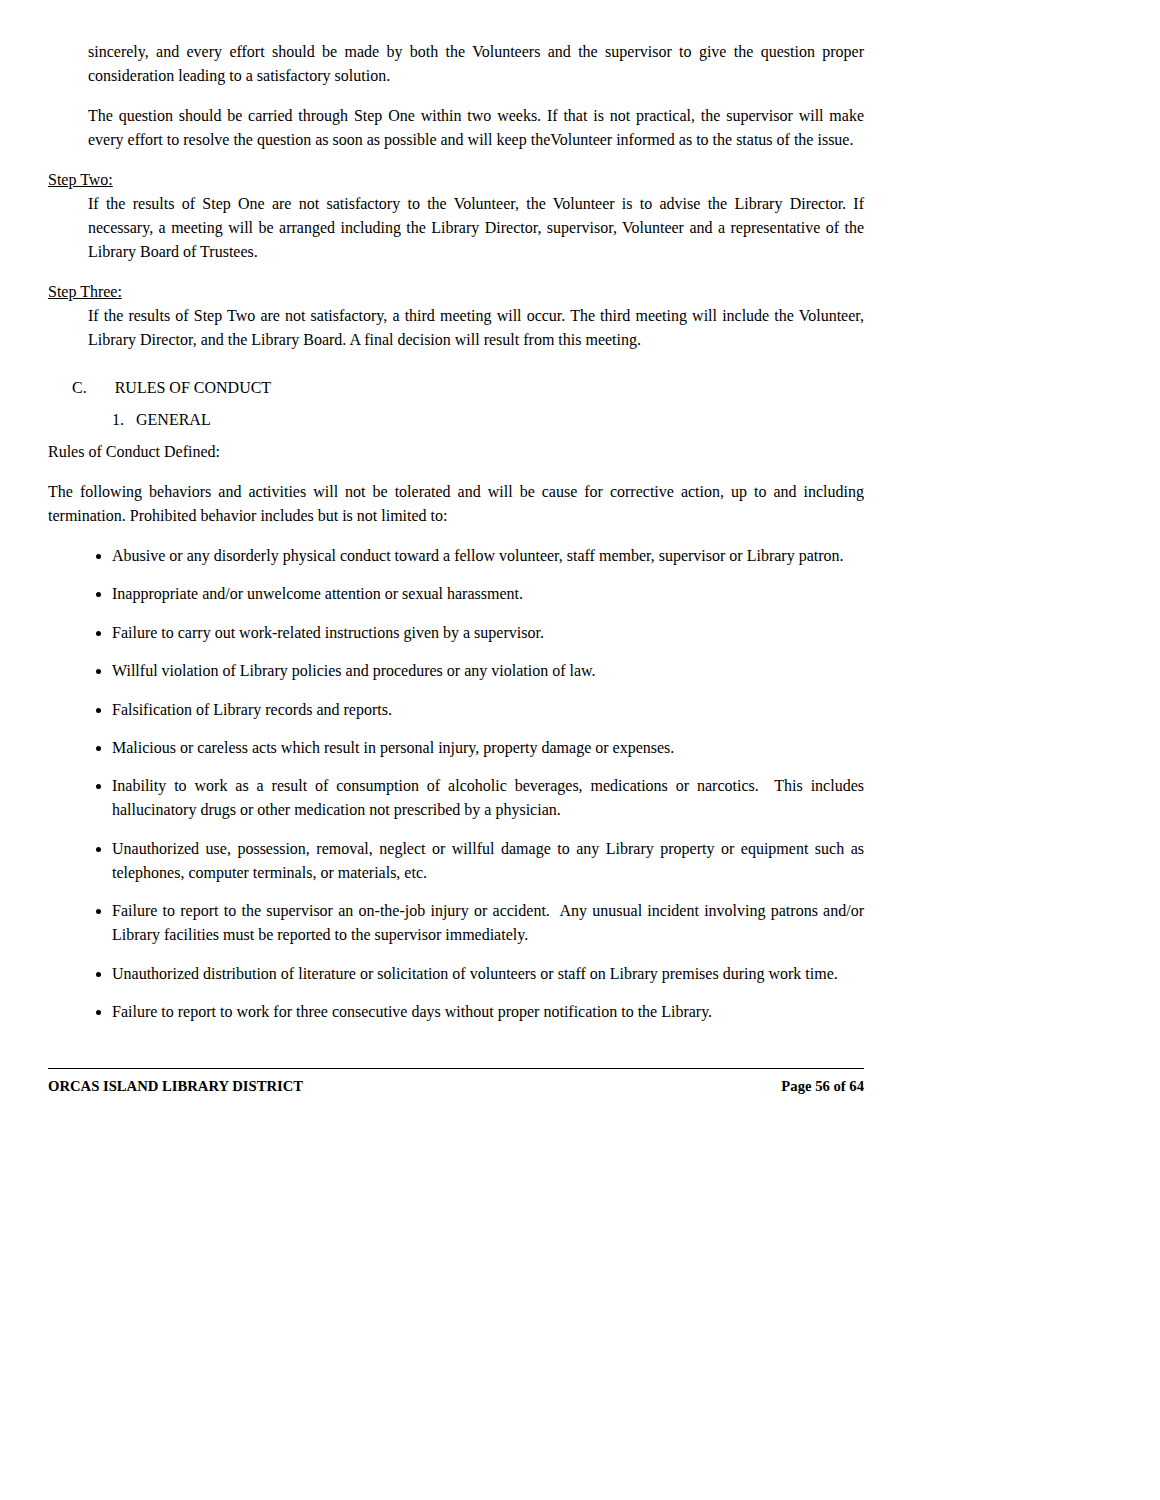sincerely, and every effort should be made by both the Volunteers and the supervisor to give the question proper consideration leading to a satisfactory solution.
The question should be carried through Step One within two weeks. If that is not practical, the supervisor will make every effort to resolve the question as soon as possible and will keep theVolunteer informed as to the status of the issue.
Step Two:
If the results of Step One are not satisfactory to the Volunteer, the Volunteer is to advise the Library Director. If necessary, a meeting will be arranged including the Library Director, supervisor, Volunteer and a representative of the Library Board of Trustees.
Step Three:
If the results of Step Two are not satisfactory, a third meeting will occur. The third meeting will include the Volunteer, Library Director, and the Library Board. A final decision will result from this meeting.
C. RULES OF CONDUCT
1. GENERAL
Rules of Conduct Defined:
The following behaviors and activities will not be tolerated and will be cause for corrective action, up to and including termination. Prohibited behavior includes but is not limited to:
Abusive or any disorderly physical conduct toward a fellow volunteer, staff member, supervisor or Library patron.
Inappropriate and/or unwelcome attention or sexual harassment.
Failure to carry out work-related instructions given by a supervisor.
Willful violation of Library policies and procedures or any violation of law.
Falsification of Library records and reports.
Malicious or careless acts which result in personal injury, property damage or expenses.
Inability to work as a result of consumption of alcoholic beverages, medications or narcotics. This includes hallucinatory drugs or other medication not prescribed by a physician.
Unauthorized use, possession, removal, neglect or willful damage to any Library property or equipment such as telephones, computer terminals, or materials, etc.
Failure to report to the supervisor an on-the-job injury or accident. Any unusual incident involving patrons and/or Library facilities must be reported to the supervisor immediately.
Unauthorized distribution of literature or solicitation of volunteers or staff on Library premises during work time.
Failure to report to work for three consecutive days without proper notification to the Library.
ORCAS ISLAND LIBRARY DISTRICT Page 56 of 64